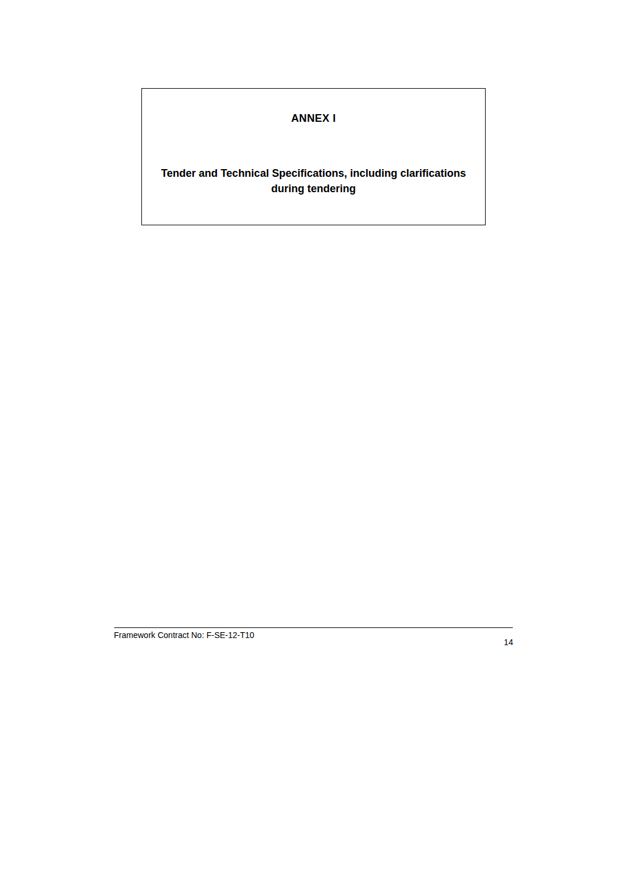ANNEX I
Tender and Technical Specifications, including clarifications during tendering
Framework Contract No: F-SE-12-T10 14